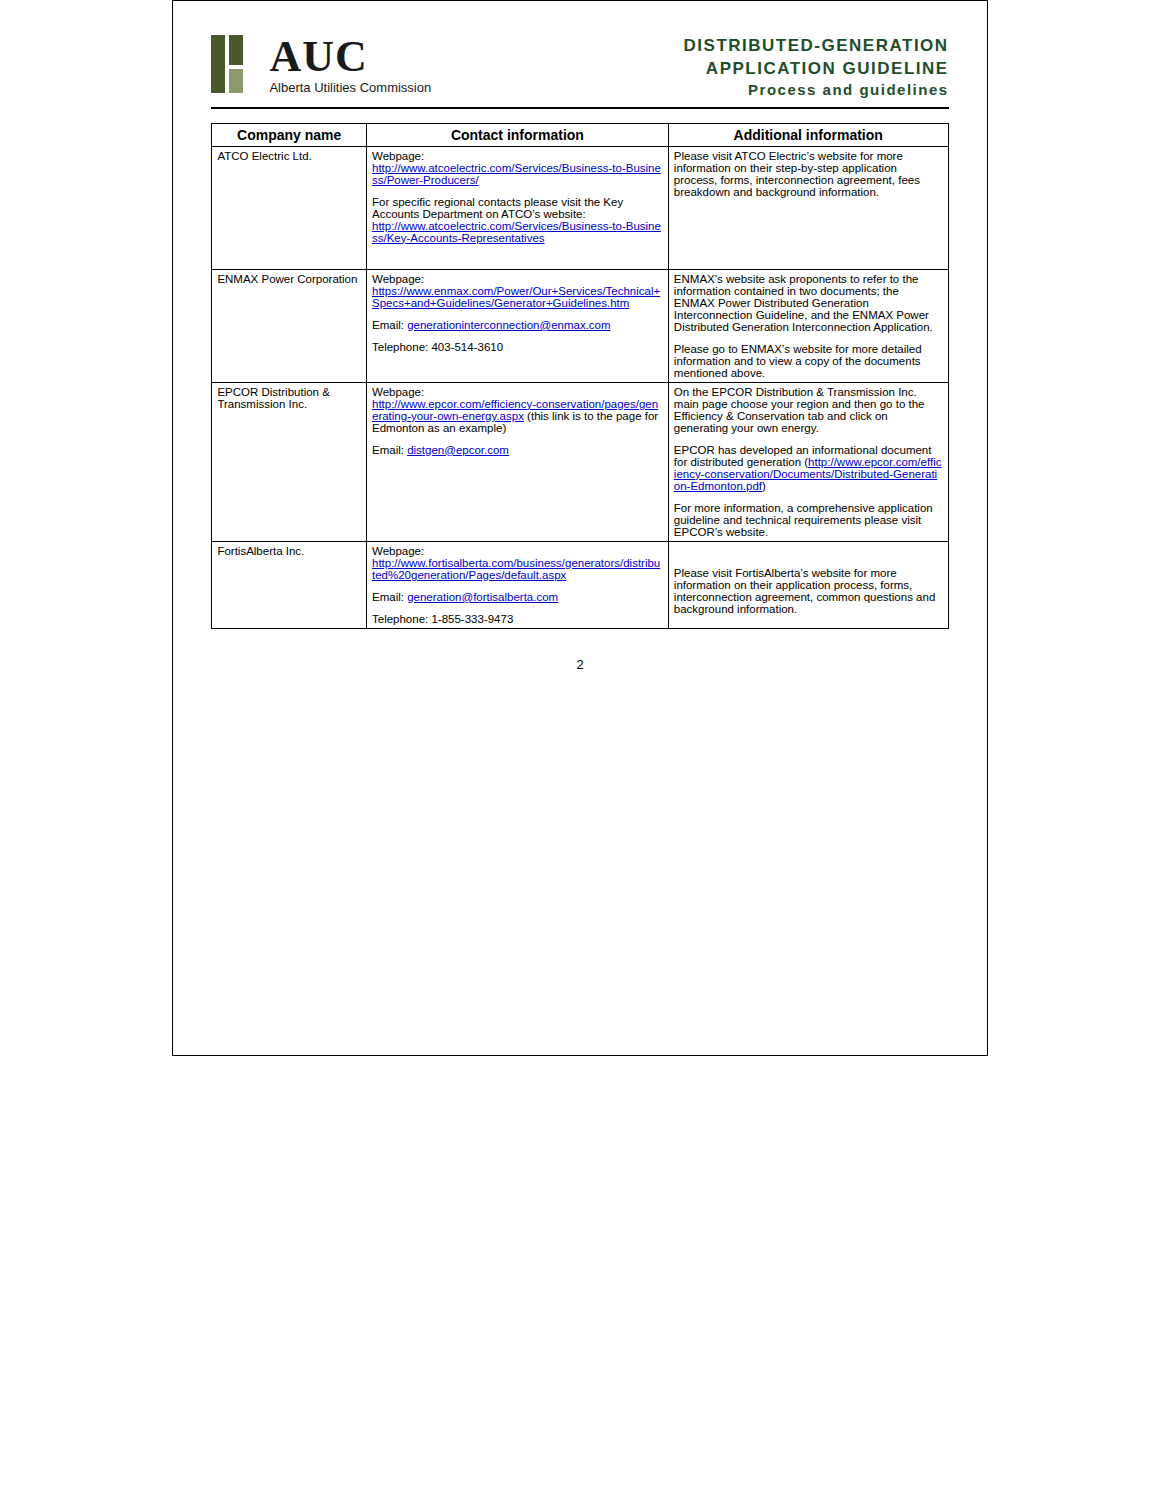AUC
Alberta Utilities Commission
DISTRIBUTED-GENERATION
APPLICATION GUIDELINE
Process and guidelines
| Company name | Contact information | Additional information |
| --- | --- | --- |
| ATCO Electric Ltd. | Webpage: http://www.atcoelectric.com/Services/Business-to-Business/Power-Producers/ For specific regional contacts please visit the Key Accounts Department on ATCO’s website: http://www.atcoelectric.com/Services/Business-to-Business/Key-Accounts-Representatives | Please visit ATCO Electric’s website for more information on their step-by-step application process, forms, interconnection agreement, fees breakdown and background information. |
| ENMAX Power Corporation | Webpage: https://www.enmax.com/Power/Our+Services/Technical+Specs+and+Guidelines/Generator+Guidelines.htm Email: generationinterconnection@enmax.com Telephone: 403-514-3610 | ENMAX’s website ask proponents to refer to the information contained in two documents; the ENMAX Power Distributed Generation Interconnection Guideline, and the ENMAX Power Distributed Generation Interconnection Application. Please go to ENMAX’s website for more detailed information and to view a copy of the documents mentioned above. |
| EPCOR Distribution & Transmission Inc. | Webpage: http://www.epcor.com/efficiency-conservation/pages/generating-your-own-energy.aspx (this link is to the page for Edmonton as an example) Email: distgen@epcor.com | On the EPCOR Distribution & Transmission Inc. main page choose your region and then go to the Efficiency & Conservation tab and click on generating your own energy. EPCOR has developed an informational document for distributed generation ( http://www.epcor.com/efficiency-conservation/Documents/Distributed-Generation-Edmonton.pdf ) For more information, a comprehensive application guideline and technical requirements please visit EPCOR’s website. |
| FortisAlberta Inc. | Webpage: http://www.fortisalberta.com/business/generators/distributed%20generation/Pages/default.aspx Email: generation@fortisalberta.com Telephone: 1-855-333-9473 | Please visit FortisAlberta’s website for more information on their application process, forms, interconnection agreement, common questions and background information. |
2